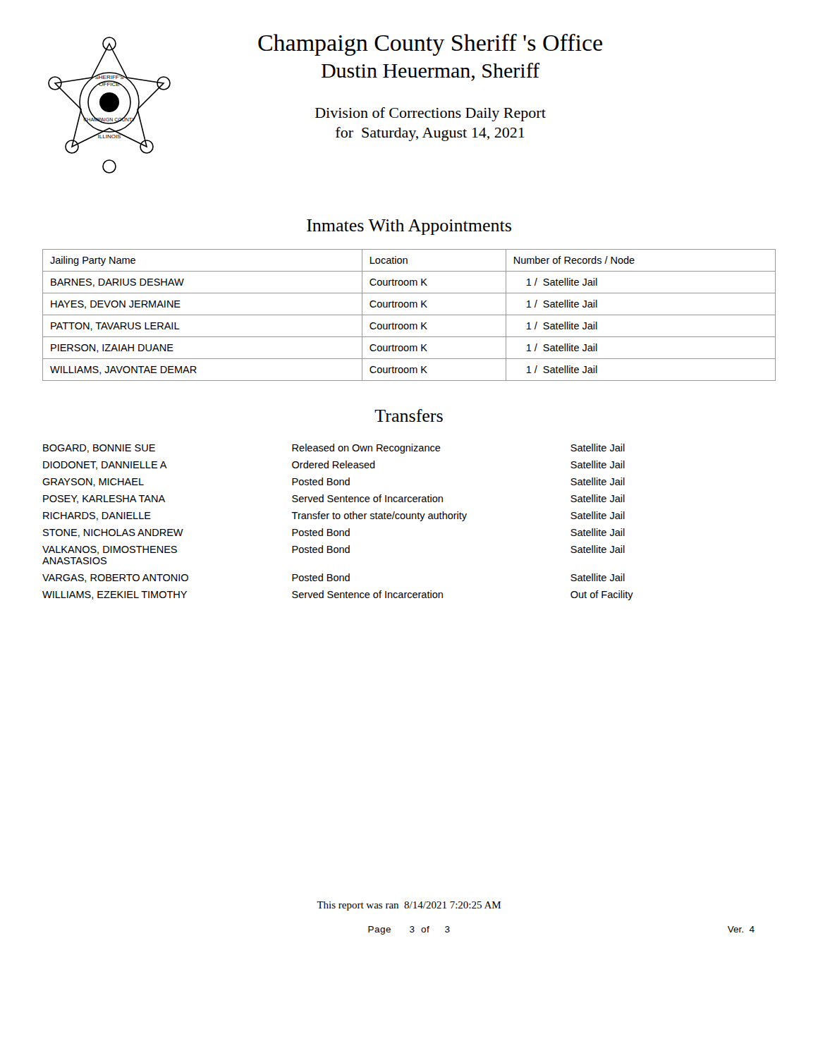SHERIFF'S OFFICE CHAMPAIGN COUNTY ILLINOIS
Champaign County Sheriff 's Office
Dustin Heuerman, Sheriff
Division of Corrections Daily Report
for Saturday, August 14, 2021
Inmates With Appointments
| Jailing Party Name | Location | Number of Records / Node |
| --- | --- | --- |
| BARNES, DARIUS DESHAW | Courtroom K | 1 / Satellite Jail |
| HAYES, DEVON JERMAINE | Courtroom K | 1 / Satellite Jail |
| PATTON, TAVARUS LERAIL | Courtroom K | 1 / Satellite Jail |
| PIERSON, IZAIAH DUANE | Courtroom K | 1 / Satellite Jail |
| WILLIAMS, JAVONTAE DEMAR | Courtroom K | 1 / Satellite Jail |
Transfers
| BOGARD, BONNIE SUE | Released on Own Recognizance | Satellite Jail |
| DIODONET, DANNIELLE A | Ordered Released | Satellite Jail |
| GRAYSON, MICHAEL | Posted Bond | Satellite Jail |
| POSEY, KARLESHA TANA | Served Sentence of Incarceration | Satellite Jail |
| RICHARDS, DANIELLE | Transfer to other state/county authority | Satellite Jail |
| STONE, NICHOLAS ANDREW | Posted Bond | Satellite Jail |
| VALKANOS, DIMOSTHENES ANASTASIOS | Posted Bond | Satellite Jail |
| VARGAS, ROBERTO ANTONIO | Posted Bond | Satellite Jail |
| WILLIAMS, EZEKIEL TIMOTHY | Served Sentence of Incarceration | Out of Facility |
This report was ran 8/14/2021 7:20:25 AM
Page 3 of 3 Ver. 4